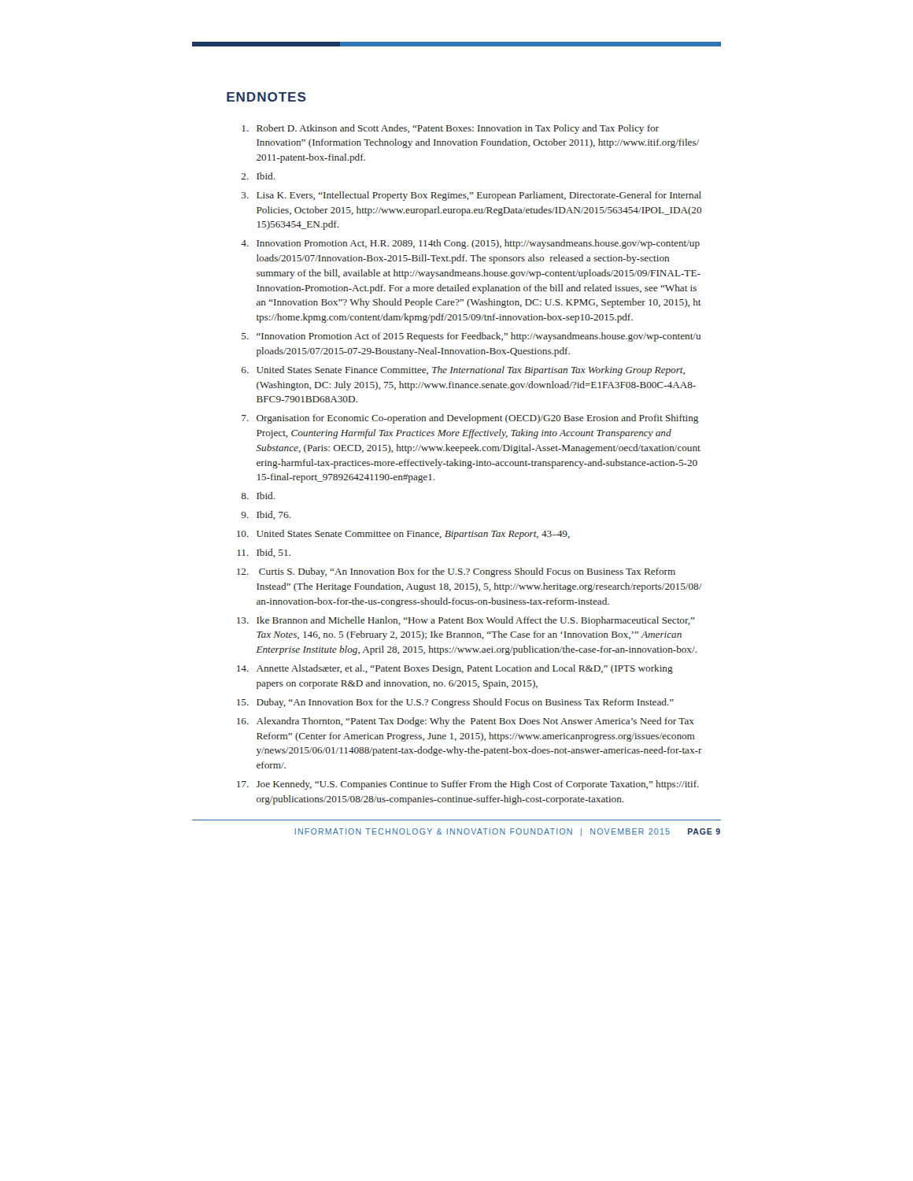ENDNOTES
1. Robert D. Atkinson and Scott Andes, “Patent Boxes: Innovation in Tax Policy and Tax Policy for Innovation” (Information Technology and Innovation Foundation, October 2011), http://www.itif.org/files/2011-patent-box-final.pdf.
2. Ibid.
3. Lisa K. Evers, “Intellectual Property Box Regimes,” European Parliament, Directorate-General for Internal Policies, October 2015, http://www.europarl.europa.eu/RegData/etudes/IDAN/2015/563454/IPOL_IDA(2015)563454_EN.pdf.
4. Innovation Promotion Act, H.R. 2089, 114th Cong. (2015), http://waysandmeans.house.gov/wp-content/uploads/2015/07/Innovation-Box-2015-Bill-Text.pdf. The sponsors also released a section-by-section summary of the bill, available at http://waysandmeans.house.gov/wp-content/uploads/2015/09/FINAL-TE-Innovation-Promotion-Act.pdf. For a more detailed explanation of the bill and related issues, see “What is an “Innovation Box”? Why Should People Care?” (Washington, DC: U.S. KPMG, September 10, 2015), https://home.kpmg.com/content/dam/kpmg/pdf/2015/09/tnf-innovation-box-sep10-2015.pdf.
5.“Innovation Promotion Act of 2015 Requests for Feedback,” http://waysandmeans.house.gov/wp-content/uploads/2015/07/2015-07-29-Boustany-Neal-Innovation-Box-Questions.pdf.
6. United States Senate Finance Committee, The International Tax Bipartisan Tax Working Group Report, (Washington, DC: July 2015), 75, http://www.finance.senate.gov/download/?id=E1FA3F08-B00C-4AA8-BFC9-7901BD68A30D.
7. Organisation for Economic Co-operation and Development (OECD)/G20 Base Erosion and Profit Shifting Project, Countering Harmful Tax Practices More Effectively, Taking into Account Transparency and Substance, (Paris: OECD, 2015), http://www.keepeek.com/Digital-Asset-Management/oecd/taxation/countering-harmful-tax-practices-more-effectively-taking-into-account-transparency-and-substance-action-5-2015-final-report_9789264241190-en#page1.
8. Ibid.
9. Ibid, 76.
10. United States Senate Committee on Finance, Bipartisan Tax Report, 43–49,
11. Ibid, 51.
12. Curtis S. Dubay, “An Innovation Box for the U.S.? Congress Should Focus on Business Tax Reform Instead” (The Heritage Foundation, August 18, 2015), 5, http://www.heritage.org/research/reports/2015/08/an-innovation-box-for-the-us-congress-should-focus-on-business-tax-reform-instead.
13. Ike Brannon and Michelle Hanlon, “How a Patent Box Would Affect the U.S. Biopharmaceutical Sector,” Tax Notes, 146, no. 5 (February 2, 2015); Ike Brannon, “The Case for an ‘Innovation Box,’” American Enterprise Institute blog, April 28, 2015, https://www.aei.org/publication/the-case-for-an-innovation-box/.
14. Annette Alstadsæter, et al., “Patent Boxes Design, Patent Location and Local R&D,” (IPTS working papers on corporate R&D and innovation, no. 6/2015, Spain, 2015),
15. Dubay, “An Innovation Box for the U.S.? Congress Should Focus on Business Tax Reform Instead.”
16. Alexandra Thornton, “Patent Tax Dodge: Why the Patent Box Does Not Answer America’s Need for Tax Reform” (Center for American Progress, June 1, 2015), https://www.americanprogress.org/issues/economy/news/2015/06/01/114088/patent-tax-dodge-why-the-patent-box-does-not-answer-americas-need-for-tax-reform/.
17. Joe Kennedy, “U.S. Companies Continue to Suffer From the High Cost of Corporate Taxation,” https://itif.org/publications/2015/08/28/us-companies-continue-suffer-high-cost-corporate-taxation.
INFORMATION TECHNOLOGY & INNOVATION FOUNDATION | NOVEMBER 2015PAGE 9